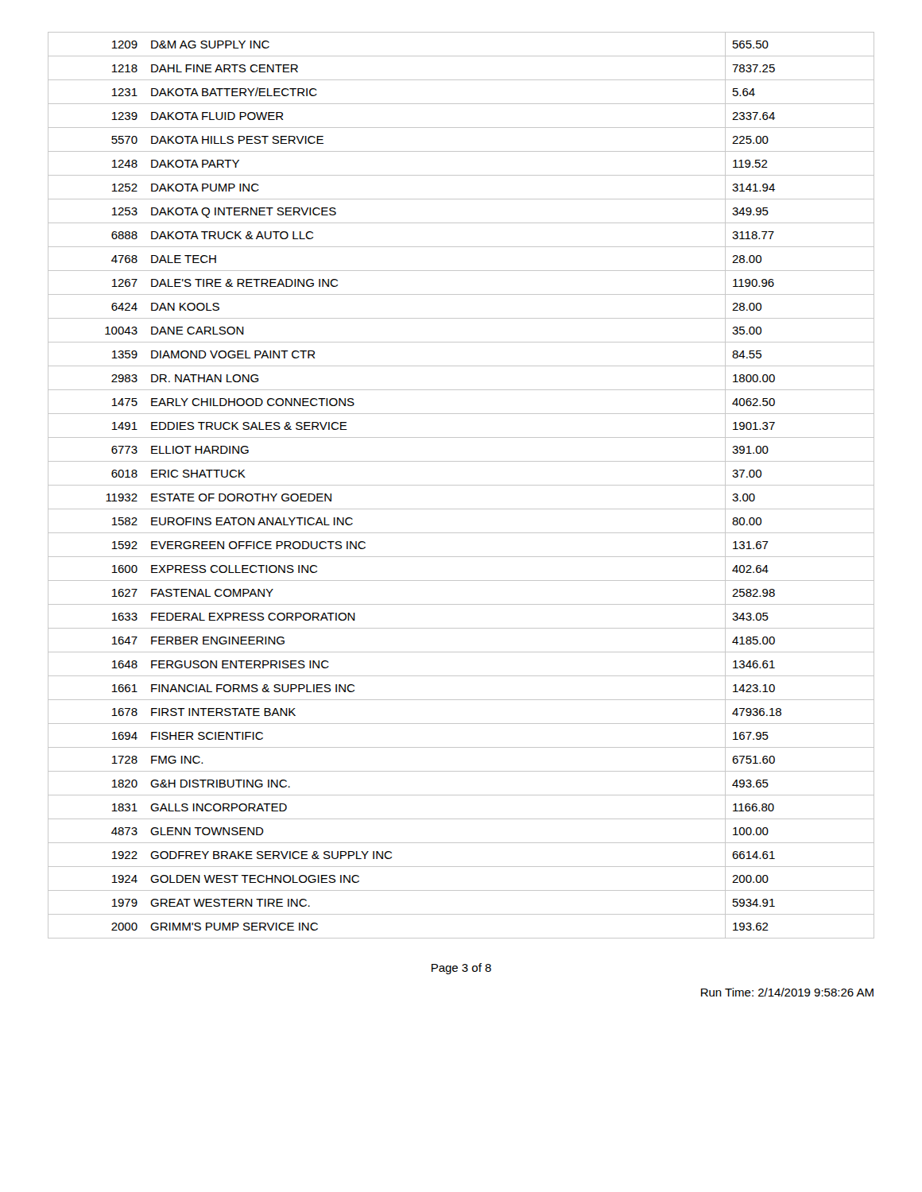| | 1209 | D&M AG SUPPLY INC | 565.50 |
| | 1218 | DAHL FINE ARTS CENTER | 7837.25 |
| | 1231 | DAKOTA BATTERY/ELECTRIC | 5.64 |
| | 1239 | DAKOTA FLUID POWER | 2337.64 |
| | 5570 | DAKOTA HILLS PEST SERVICE | 225.00 |
| | 1248 | DAKOTA PARTY | 119.52 |
| | 1252 | DAKOTA PUMP INC | 3141.94 |
| | 1253 | DAKOTA Q INTERNET SERVICES | 349.95 |
| | 6888 | DAKOTA TRUCK & AUTO LLC | 3118.77 |
| | 4768 | DALE TECH | 28.00 |
| | 1267 | DALE'S TIRE & RETREADING INC | 1190.96 |
| | 6424 | DAN KOOLS | 28.00 |
| | 10043 | DANE CARLSON | 35.00 |
| | 1359 | DIAMOND VOGEL PAINT CTR | 84.55 |
| | 2983 | DR. NATHAN LONG | 1800.00 |
| | 1475 | EARLY CHILDHOOD CONNECTIONS | 4062.50 |
| | 1491 | EDDIES TRUCK SALES & SERVICE | 1901.37 |
| | 6773 | ELLIOT HARDING | 391.00 |
| | 6018 | ERIC SHATTUCK | 37.00 |
| | 11932 | ESTATE OF DOROTHY GOEDEN | 3.00 |
| | 1582 | EUROFINS EATON ANALYTICAL INC | 80.00 |
| | 1592 | EVERGREEN OFFICE PRODUCTS INC | 131.67 |
| | 1600 | EXPRESS COLLECTIONS INC | 402.64 |
| | 1627 | FASTENAL COMPANY | 2582.98 |
| | 1633 | FEDERAL EXPRESS CORPORATION | 343.05 |
| | 1647 | FERBER ENGINEERING | 4185.00 |
| | 1648 | FERGUSON ENTERPRISES INC | 1346.61 |
| | 1661 | FINANCIAL FORMS & SUPPLIES INC | 1423.10 |
| | 1678 | FIRST INTERSTATE BANK | 47936.18 |
| | 1694 | FISHER SCIENTIFIC | 167.95 |
| | 1728 | FMG INC. | 6751.60 |
| | 1820 | G&H DISTRIBUTING INC. | 493.65 |
| | 1831 | GALLS INCORPORATED | 1166.80 |
| | 4873 | GLENN TOWNSEND | 100.00 |
| | 1922 | GODFREY BRAKE SERVICE & SUPPLY INC | 6614.61 |
| | 1924 | GOLDEN WEST TECHNOLOGIES INC | 200.00 |
| | 1979 | GREAT WESTERN TIRE INC. | 5934.91 |
| | 2000 | GRIMM'S PUMP SERVICE INC | 193.62 |
Page 3 of 8
Run Time: 2/14/2019 9:58:26 AM